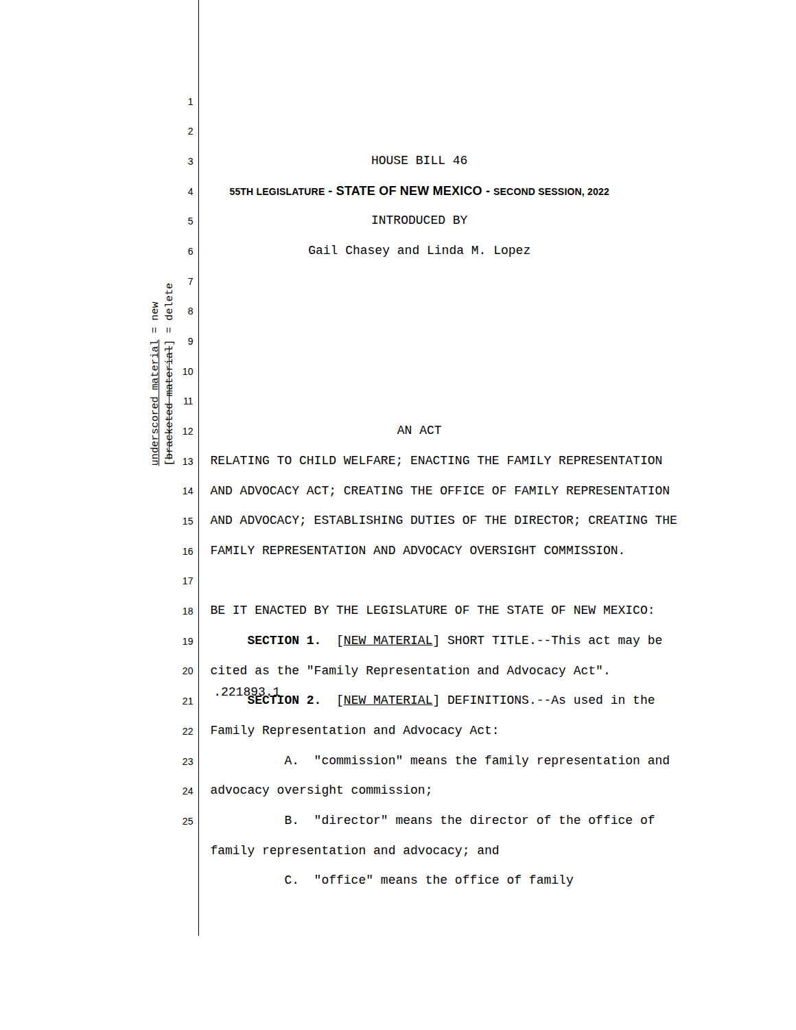1
2
3
4
5
6
7
8
9
10
11
12
13
14
15
16
17
18
19
20
21
22
23
24
25
underscored material = new
[bracketed material] = delete
HOUSE BILL 46
55TH LEGISLATURE - STATE OF NEW MEXICO - SECOND SESSION, 2022
INTRODUCED BY
Gail Chasey and Linda M. Lopez
AN ACT
RELATING TO CHILD WELFARE; ENACTING THE FAMILY REPRESENTATION
AND ADVOCACY ACT; CREATING THE OFFICE OF FAMILY REPRESENTATION
AND ADVOCACY; ESTABLISHING DUTIES OF THE DIRECTOR; CREATING THE
FAMILY REPRESENTATION AND ADVOCACY OVERSIGHT COMMISSION.
BE IT ENACTED BY THE LEGISLATURE OF THE STATE OF NEW MEXICO:
SECTION 1. [NEW MATERIAL] SHORT TITLE.--This act may be
cited as the "Family Representation and Advocacy Act".
SECTION 2. [NEW MATERIAL] DEFINITIONS.--As used in the
Family Representation and Advocacy Act:
A. "commission" means the family representation and
advocacy oversight commission;
B. "director" means the director of the office of
family representation and advocacy; and
C. "office" means the office of family
.221893.1